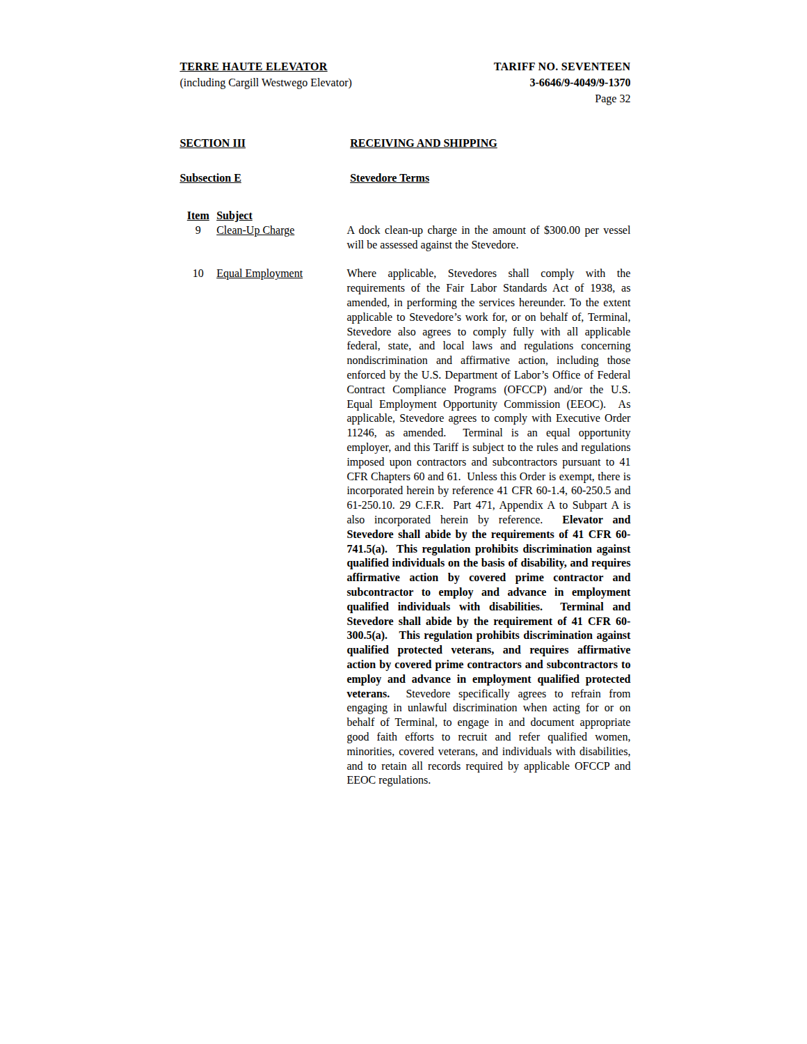TERRE HAUTE ELEVATOR
(including Cargill Westwego Elevator)
TARIFF NO. SEVENTEEN
3-6646/9-4049/9-1370
Page 32
| SECTION III | RECEIVING AND SHIPPING |
| Subsection E | Stevedore Terms |
| Item | Subject | |
| 9 | Clean-Up Charge | A dock clean-up charge in the amount of $300.00 per vessel will be assessed against the Stevedore. |
| 10 | Equal Employment | Where applicable, Stevedores shall comply with the requirements of the Fair Labor Standards Act of 1938, as amended, in performing the services hereunder. To the extent applicable to Stevedore’s work for, or on behalf of, Terminal, Stevedore also agrees to comply fully with all applicable federal, state, and local laws and regulations concerning nondiscrimination and affirmative action, including those enforced by the U.S. Department of Labor’s Office of Federal Contract Compliance Programs (OFCCP) and/or the U.S. Equal Employment Opportunity Commission (EEOC). As applicable, Stevedore agrees to comply with Executive Order 11246, as amended. Terminal is an equal opportunity employer, and this Tariff is subject to the rules and regulations imposed upon contractors and subcontractors pursuant to 41 CFR Chapters 60 and 61. Unless this Order is exempt, there is incorporated herein by reference 41 CFR 60-1.4, 60-250.5 and 61-250.10. 29 C.F.R. Part 471, Appendix A to Subpart A is also incorporated herein by reference. Elevator and Stevedore shall abide by the requirements of 41 CFR 60-741.5(a). This regulation prohibits discrimination against qualified individuals on the basis of disability, and requires affirmative action by covered prime contractor and subcontractor to employ and advance in employment qualified individuals with disabilities. Terminal and Stevedore shall abide by the requirement of 41 CFR 60-300.5(a). This regulation prohibits discrimination against qualified protected veterans, and requires affirmative action by covered prime contractors and subcontractors to employ and advance in employment qualified protected veterans. Stevedore specifically agrees to refrain from engaging in unlawful discrimination when acting for or on behalf of Terminal, to engage in and document appropriate good faith efforts to recruit and refer qualified women, minorities, covered veterans, and individuals with disabilities, and to retain all records required by applicable OFCCP and EEOC regulations. |